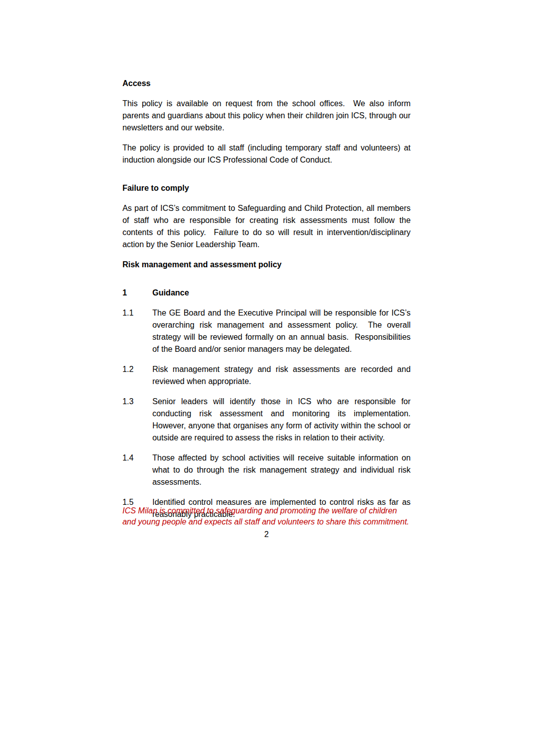Access
This policy is available on request from the school offices. We also inform parents and guardians about this policy when their children join ICS, through our newsletters and our website.
The policy is provided to all staff (including temporary staff and volunteers) at induction alongside our ICS Professional Code of Conduct.
Failure to comply
As part of ICS’s commitment to Safeguarding and Child Protection, all members of staff who are responsible for creating risk assessments must follow the contents of this policy. Failure to do so will result in intervention/disciplinary action by the Senior Leadership Team.
Risk management and assessment policy
1
Guidance
1.1
The GE Board and the Executive Principal will be responsible for ICS’s overarching risk management and assessment policy. The overall strategy will be reviewed formally on an annual basis. Responsibilities of the Board and/or senior managers may be delegated.
1.2
Risk management strategy and risk assessments are recorded and reviewed when appropriate.
1.3
Senior leaders will identify those in ICS who are responsible for conducting risk assessment and monitoring its implementation. However, anyone that organises any form of activity within the school or outside are required to assess the risks in relation to their activity.
1.4
Those affected by school activities will receive suitable information on what to do through the risk management strategy and individual risk assessments.
1.5
Identified control measures are implemented to control risks as far as reasonably practicable.
ICS Milan is committed to safeguarding and promoting the welfare of children and young people and expects all staff and volunteers to share this commitment.
2